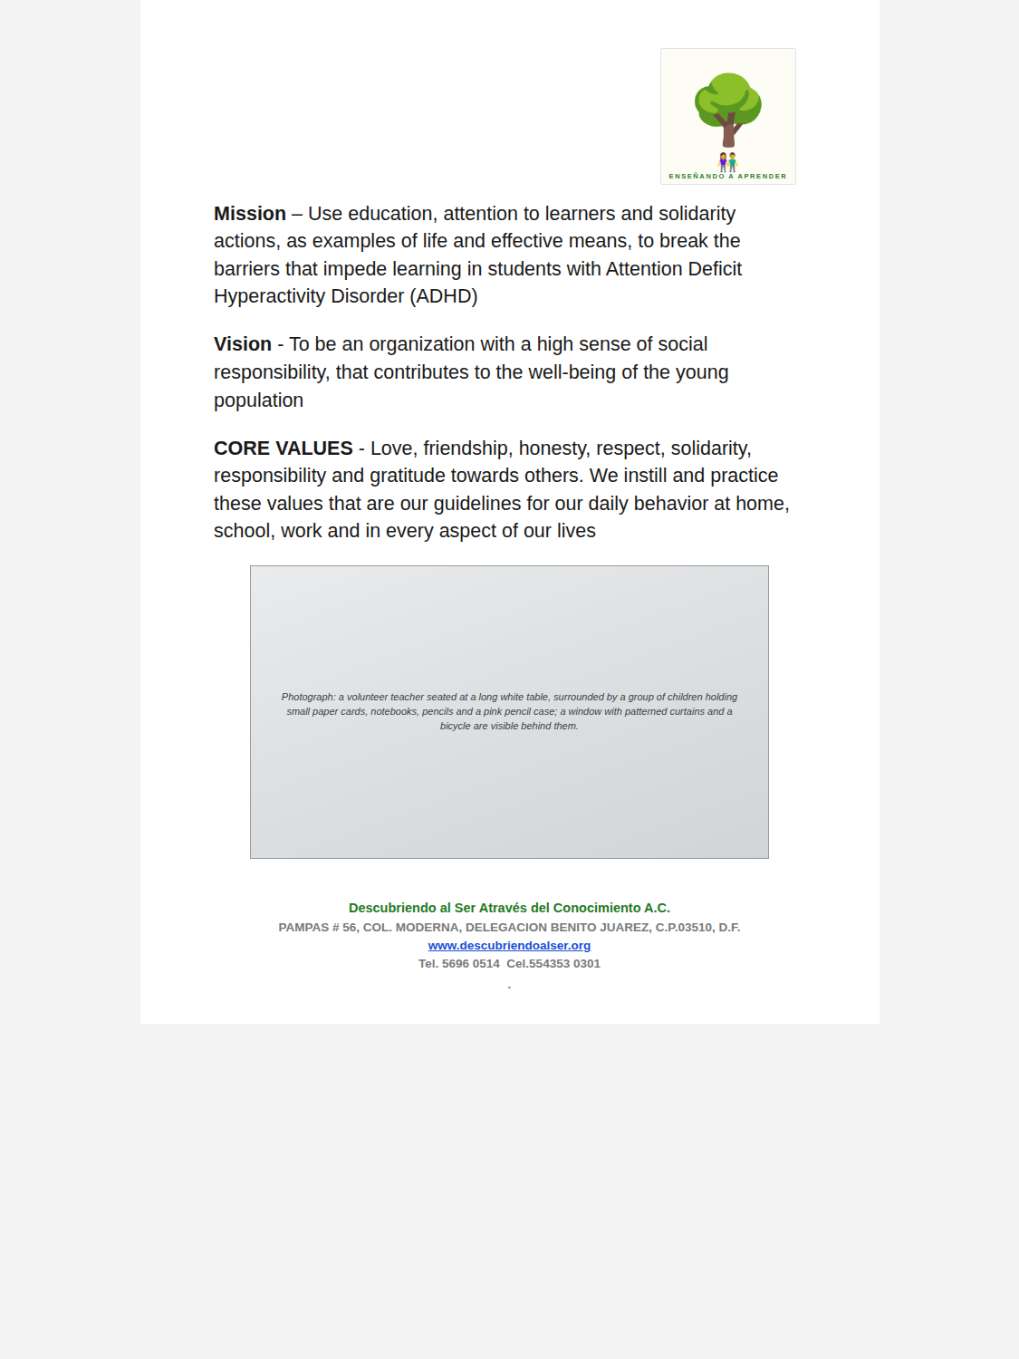🌳 👫 Enseñando a Aprender
Mission – Use education, attention to learners and solidarity actions, as examples of life and effective means, to break the barriers that impede learning in students with Attention Deficit Hyperactivity Disorder (ADHD)
Vision - To be an organization with a high sense of social responsibility, that contributes to the well-being of the young population
CORE VALUES - Love, friendship, honesty, respect, solidarity, responsibility and gratitude towards others. We instill and practice these values that are our guidelines for our daily behavior at home, school, work and in every aspect of our lives
Descubriendo al Ser Através del Conocimiento A.C.
PAMPAS # 56, COL. MODERNA, DELEGACION BENITO JUAREZ, C.P.03510, D.F.
www.descubriendoalser.org
Tel. 5696 0514 Cel.554353 0301
.